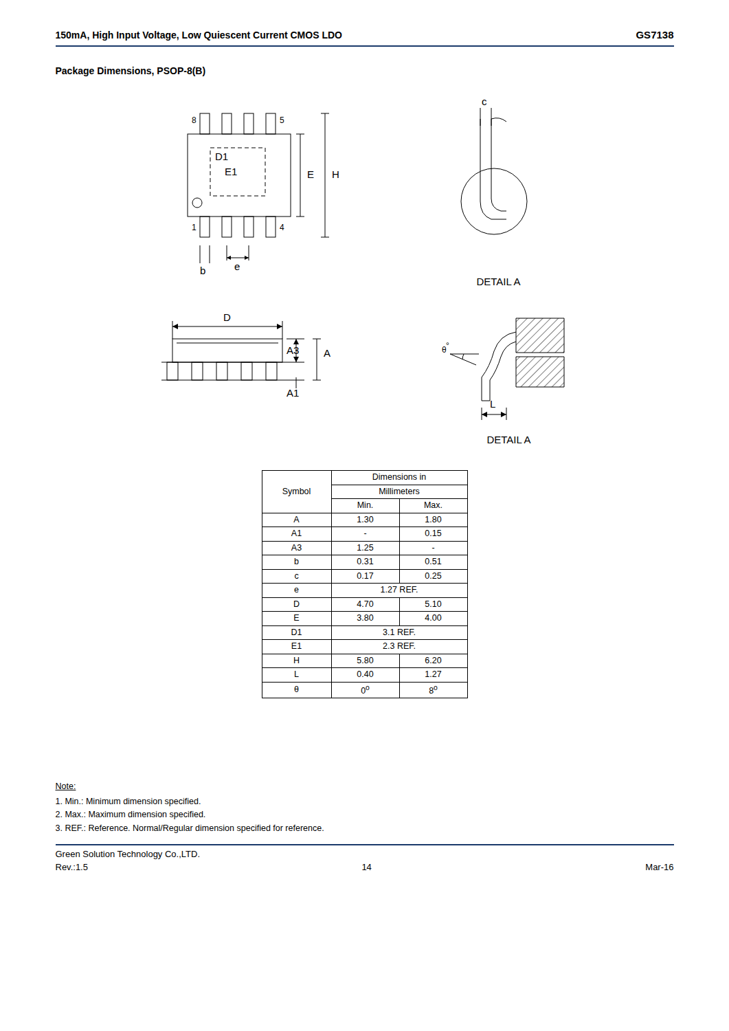150mA, High Input Voltage, Low Quiescent Current CMOS LDO GS7138
Package Dimensions, PSOP-8(B)
8 5 1 4 D1 E1 E H b e
c
DETAIL A
D A3 A A1
θ ° L
DETAIL A
| Symbol | Dimensions in |
| --- | --- |
| Millimeters |
| Min. | Max. |
| A | 1.30 | 1.80 |
| A1 | - | 0.15 |
| A3 | 1.25 | - |
| b | 0.31 | 0.51 |
| c | 0.17 | 0.25 |
| e | 1.27 REF. |
| D | 4.70 | 5.10 |
| E | 3.80 | 4.00 |
| D1 | 3.1 REF. |
| E1 | 2.3 REF. |
| H | 5.80 | 6.20 |
| L | 0.40 | 1.27 |
| θ | 0 o | 8 o |
Note:
1. Min.: Minimum dimension specified.
2. Max.: Maximum dimension specified.
3. REF.: Reference. Normal/Regular dimension specified for reference.
Green Solution Technology Co.,LTD.
Rev.:1.5 14 Mar-16